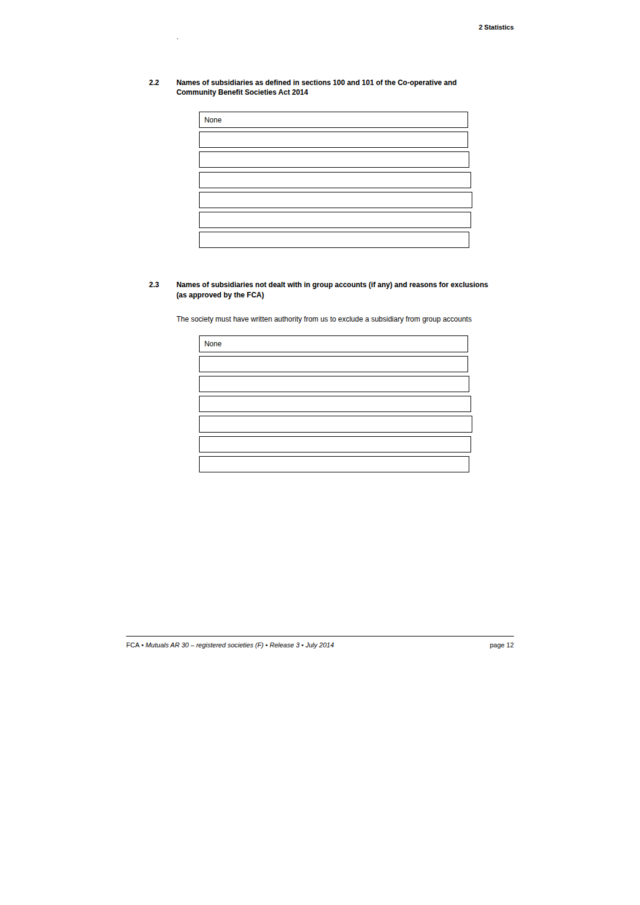2 Statistics
.
2.2 Names of subsidiaries as defined in sections 100 and 101 of the Co-operative and Community Benefit Societies Act 2014
None
2.3 Names of subsidiaries not dealt with in group accounts (if any) and reasons for exclusions (as approved by the FCA)
The society must have written authority from us to exclude a subsidiary from group accounts
None
FCA • Mutuals AR 30 – registered societies (F) • Release 3 • July 2014
page 12